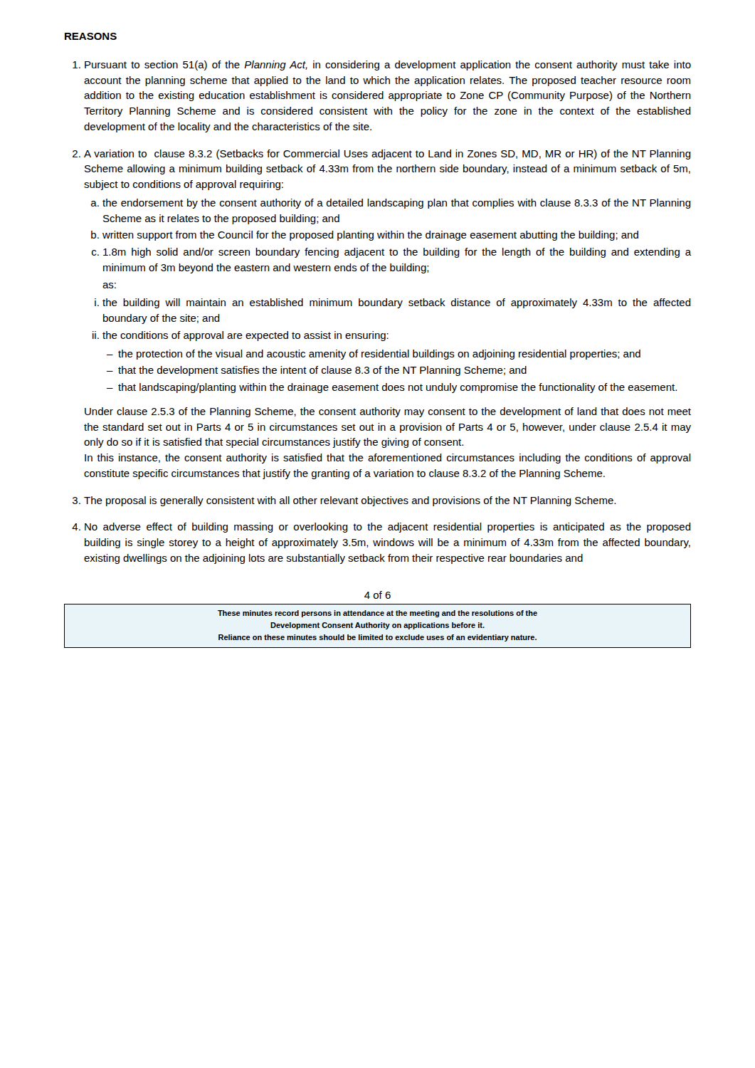REASONS
Pursuant to section 51(a) of the Planning Act, in considering a development application the consent authority must take into account the planning scheme that applied to the land to which the application relates. The proposed teacher resource room addition to the existing education establishment is considered appropriate to Zone CP (Community Purpose) of the Northern Territory Planning Scheme and is considered consistent with the policy for the zone in the context of the established development of the locality and the characteristics of the site.
A variation to clause 8.3.2 (Setbacks for Commercial Uses adjacent to Land in Zones SD, MD, MR or HR) of the NT Planning Scheme allowing a minimum building setback of 4.33m from the northern side boundary, instead of a minimum setback of 5m, subject to conditions of approval requiring:
the endorsement by the consent authority of a detailed landscaping plan that complies with clause 8.3.3 of the NT Planning Scheme as it relates to the proposed building; and
written support from the Council for the proposed planting within the drainage easement abutting the building; and
1.8m high solid and/or screen boundary fencing adjacent to the building for the length of the building and extending a minimum of 3m beyond the eastern and western ends of the building;
as:
the building will maintain an established minimum boundary setback distance of approximately 4.33m to the affected boundary of the site; and
the conditions of approval are expected to assist in ensuring:
the protection of the visual and acoustic amenity of residential buildings on adjoining residential properties; and
that the development satisfies the intent of clause 8.3 of the NT Planning Scheme; and
that landscaping/planting within the drainage easement does not unduly compromise the functionality of the easement.
Under clause 2.5.3 of the Planning Scheme, the consent authority may consent to the development of land that does not meet the standard set out in Parts 4 or 5 in circumstances set out in a provision of Parts 4 or 5, however, under clause 2.5.4 it may only do so if it is satisfied that special circumstances justify the giving of consent.
In this instance, the consent authority is satisfied that the aforementioned circumstances including the conditions of approval constitute specific circumstances that justify the granting of a variation to clause 8.3.2 of the Planning Scheme.
The proposal is generally consistent with all other relevant objectives and provisions of the NT Planning Scheme.
No adverse effect of building massing or overlooking to the adjacent residential properties is anticipated as the proposed building is single storey to a height of approximately 3.5m, windows will be a minimum of 4.33m from the affected boundary, existing dwellings on the adjoining lots are substantially setback from their respective rear boundaries and
4 of 6
These minutes record persons in attendance at the meeting and the resolutions of the
Development Consent Authority on applications before it.
Reliance on these minutes should be limited to exclude uses of an evidentiary nature.